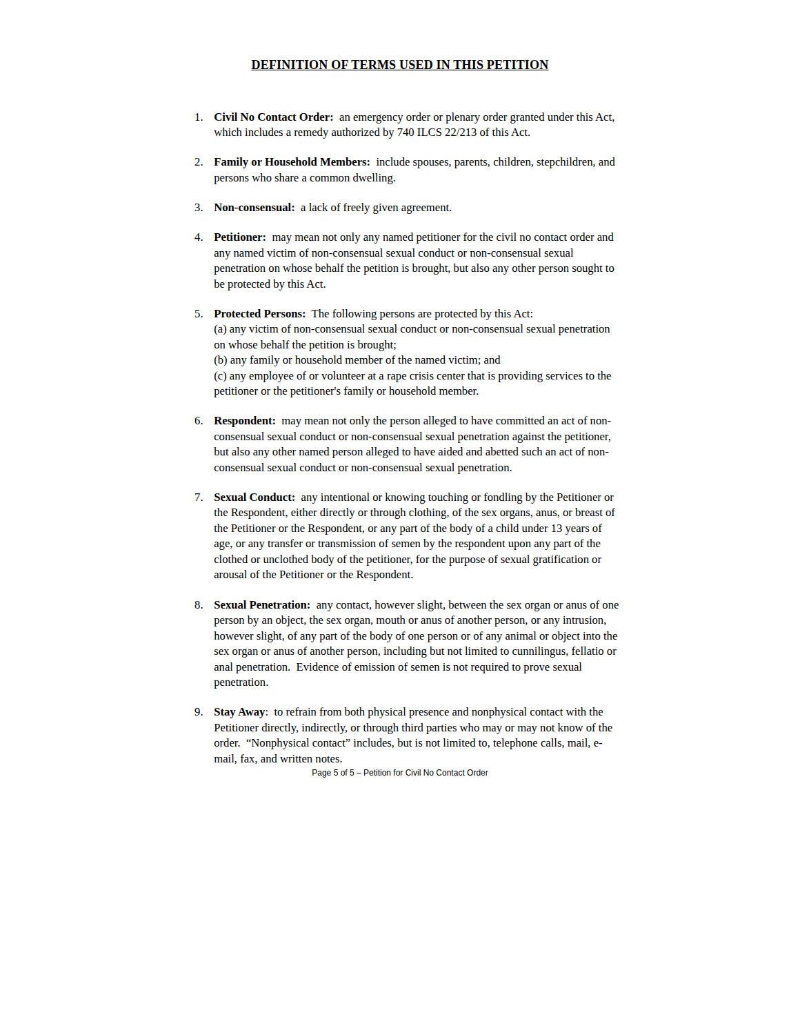DEFINITION OF TERMS USED IN THIS PETITION
Civil No Contact Order: an emergency order or plenary order granted under this Act, which includes a remedy authorized by 740 ILCS 22/213 of this Act.
Family or Household Members: include spouses, parents, children, stepchildren, and persons who share a common dwelling.
Non-consensual: a lack of freely given agreement.
Petitioner: may mean not only any named petitioner for the civil no contact order and any named victim of non-consensual sexual conduct or non-consensual sexual penetration on whose behalf the petition is brought, but also any other person sought to be protected by this Act.
Protected Persons: The following persons are protected by this Act: (a) any victim of non-consensual sexual conduct or non-consensual sexual penetration on whose behalf the petition is brought; (b) any family or household member of the named victim; and (c) any employee of or volunteer at a rape crisis center that is providing services to the petitioner or the petitioner's family or household member.
Respondent: may mean not only the person alleged to have committed an act of non-consensual sexual conduct or non-consensual sexual penetration against the petitioner, but also any other named person alleged to have aided and abetted such an act of non-consensual sexual conduct or non-consensual sexual penetration.
Sexual Conduct: any intentional or knowing touching or fondling by the Petitioner or the Respondent, either directly or through clothing, of the sex organs, anus, or breast of the Petitioner or the Respondent, or any part of the body of a child under 13 years of age, or any transfer or transmission of semen by the respondent upon any part of the clothed or unclothed body of the petitioner, for the purpose of sexual gratification or arousal of the Petitioner or the Respondent.
Sexual Penetration: any contact, however slight, between the sex organ or anus of one person by an object, the sex organ, mouth or anus of another person, or any intrusion, however slight, of any part of the body of one person or of any animal or object into the sex organ or anus of another person, including but not limited to cunnilingus, fellatio or anal penetration. Evidence of emission of semen is not required to prove sexual penetration.
Stay Away: to refrain from both physical presence and nonphysical contact with the Petitioner directly, indirectly, or through third parties who may or may not know of the order. “Nonphysical contact” includes, but is not limited to, telephone calls, mail, e-mail, fax, and written notes.
Page 5 of 5 – Petition for Civil No Contact Order